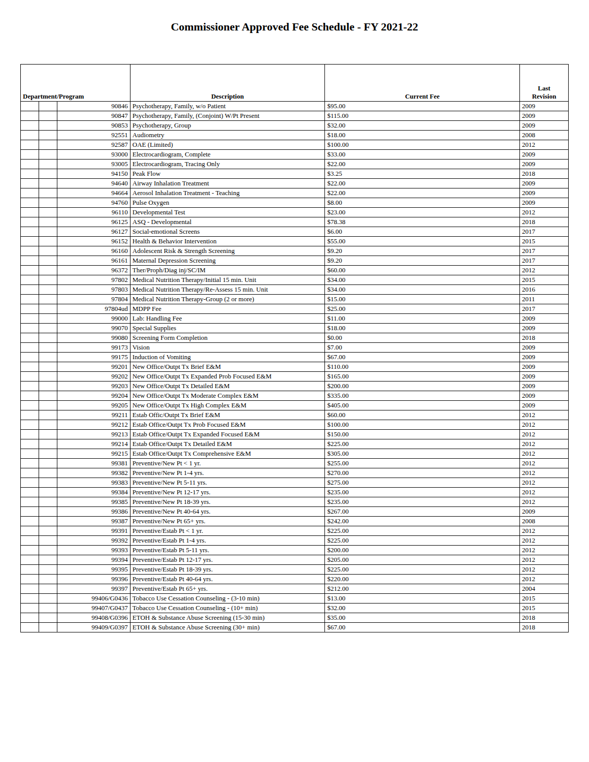Commissioner Approved Fee Schedule - FY 2021-22
| Department/Program | Description | Current Fee | Last Revision |
| --- | --- | --- | --- |
| | | 90846 | Psychotherapy, Family, w/o Patient | $95.00 | 2009 |
| | | 90847 | Psychotherapy, Family, (Conjoint) W/Pt Present | $115.00 | 2009 |
| | | 90853 | Psychotherapy, Group | $32.00 | 2009 |
| | | 92551 | Audiometry | $18.00 | 2008 |
| | | 92587 | OAE (Limited) | $100.00 | 2012 |
| | | 93000 | Electrocardiogram, Complete | $33.00 | 2009 |
| | | 93005 | Electrocardiogram, Tracing Only | $22.00 | 2009 |
| | | 94150 | Peak Flow | $3.25 | 2018 |
| | | 94640 | Airway Inhalation Treatment | $22.00 | 2009 |
| | | 94664 | Aerosol Inhalation Treatment - Teaching | $22.00 | 2009 |
| | | 94760 | Pulse Oxygen | $8.00 | 2009 |
| | | 96110 | Developmental Test | $23.00 | 2012 |
| | | 96125 | ASQ - Developmental | $78.38 | 2018 |
| | | 96127 | Social-emotional Screens | $6.00 | 2017 |
| | | 96152 | Health & Behavior Intervention | $55.00 | 2015 |
| | | 96160 | Adolescent Risk & Strength Screening | $9.20 | 2017 |
| | | 96161 | Maternal Depression Screening | $9.20 | 2017 |
| | | 96372 | Ther/Proph/Diag inj/SC/IM | $60.00 | 2012 |
| | | 97802 | Medical Nutrition Therapy/Initial 15 min. Unit | $34.00 | 2015 |
| | | 97803 | Medical Nutrition Therapy/Re-Assess 15 min. Unit | $34.00 | 2016 |
| | | 97804 | Medical Nutrition Therapy-Group (2 or more) | $15.00 | 2011 |
| | | 97804ud | MDPP Fee | $25.00 | 2017 |
| | | 99000 | Lab: Handling Fee | $11.00 | 2009 |
| | | 99070 | Special Supplies | $18.00 | 2009 |
| | | 99080 | Screening Form Completion | $0.00 | 2018 |
| | | 99173 | Vision | $7.00 | 2009 |
| | | 99175 | Induction of Vomiting | $67.00 | 2009 |
| | | 99201 | New Office/Outpt Tx Brief E&M | $110.00 | 2009 |
| | | 99202 | New Office/Outpt Tx Expanded Prob Focused E&M | $165.00 | 2009 |
| | | 99203 | New Office/Outpt Tx Detailed E&M | $200.00 | 2009 |
| | | 99204 | New Office/Outpt Tx Moderate Complex E&M | $335.00 | 2009 |
| | | 99205 | New Office/Outpt Tx High Complex E&M | $405.00 | 2009 |
| | | 99211 | Estab Offic/Outpt Tx Brief E&M | $60.00 | 2012 |
| | | 99212 | Estab Office/Outpt Tx Prob Focused E&M | $100.00 | 2012 |
| | | 99213 | Estab Office/Outpt Tx Expanded Focused E&M | $150.00 | 2012 |
| | | 99214 | Estab Office/Outpt Tx Detailed E&M | $225.00 | 2012 |
| | | 99215 | Estab Office/Outpt Tx Comprehensive E&M | $305.00 | 2012 |
| | | 99381 | Preventive/New Pt < 1 yr. | $255.00 | 2012 |
| | | 99382 | Preventive/New Pt 1-4 yrs. | $270.00 | 2012 |
| | | 99383 | Preventive/New Pt 5-11 yrs. | $275.00 | 2012 |
| | | 99384 | Preventive/New Pt 12-17 yrs. | $235.00 | 2012 |
| | | 99385 | Preventive/New Pt 18-39 yrs. | $235.00 | 2012 |
| | | 99386 | Preventive/New Pt 40-64 yrs. | $267.00 | 2009 |
| | | 99387 | Preventive/New Pt 65+ yrs. | $242.00 | 2008 |
| | | 99391 | Preventive/Estab Pt < 1 yr. | $225.00 | 2012 |
| | | 99392 | Preventive/Estab Pt 1-4 yrs. | $225.00 | 2012 |
| | | 99393 | Preventive/Estab Pt 5-11 yrs. | $200.00 | 2012 |
| | | 99394 | Preventive/Estab Pt 12-17 yrs. | $205.00 | 2012 |
| | | 99395 | Preventive/Estab Pt 18-39 yrs. | $225.00 | 2012 |
| | | 99396 | Preventive/Estab Pt 40-64 yrs. | $220.00 | 2012 |
| | | 99397 | Preventive/Estab Pt 65+ yrs. | $212.00 | 2004 |
| | | 99406/G0436 | Tobacco Use Cessation Counseling - (3-10 min) | $13.00 | 2015 |
| | | 99407/G0437 | Tobacco Use Cessation Counseling - (10+ min) | $32.00 | 2015 |
| | | 99408/G0396 | ETOH & Substance Abuse Screening (15-30 min) | $35.00 | 2018 |
| | | 99409/G0397 | ETOH & Substance Abuse Screening (30+ min) | $67.00 | 2018 |